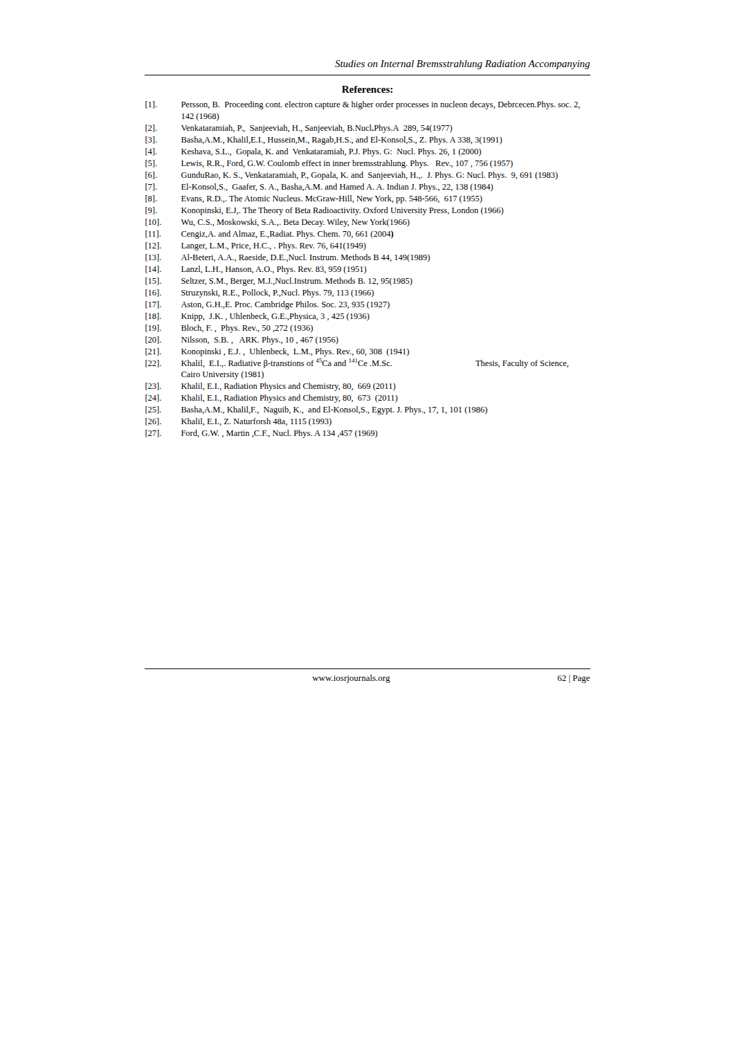Studies on Internal Bremsstrahlung Radiation Accompanying
References:
| [1]. | Persson, B. Proceeding cont. electron capture & higher order processes in nucleon decays, Debrcecen.Phys. soc. 2, 142 (1968) |
| [2]. | Venkataramiah, P., Sanjeeviah, H., Sanjeeviah, B.Nucl . Phys.A 289, 54(1977) |
| [3]. | Basha,A.M., Khalil,E.I., Hussein,M., Ragab,H.S., and El-Konsol,S., Z. Phys. A 338, 3(1991) |
| [4]. | Keshava, S.L., Gopala, K. and Venkataramiah, P.J. Phys. G: Nucl. Phys. 26, 1 (2000) |
| [5]. | Lewis, R.R., Ford, G.W. Coulomb effect in inner bremsstrahlung. Phys. Rev., 107 , 756 (1957) |
| [6]. | GunduRao, K. S., Venkataramiah, P., Gopala, K. and Sanjeeviah, H.,. J. Phys. G: Nucl. Phys. 9, 691 (1983) |
| [7]. | El-Konsol,S., Gaafer, S. A., Basha,A.M. and Hamed A. A. Indian J. Phys., 22, 138 (1984) |
| [8]. | Evans, R.D.,. The Atomic Nucleus. McGraw-Hill, New York, pp. 548-566, 617 (1955) |
| [9]. | Konopinski, E.J,. The Theory of Beta Radioactivity. Oxford University Press, London (1966) |
| [10]. | Wu, C.S., Moskowski, S.A.,. Beta Decay. Wiley, New York(1966) |
| [11]. | Cengiz,A. and Almaz, E.,Radiat. Phys. Chem. 70, 661 (2004 ) |
| [12]. | Langer, L.M., Price, H.C., . Phys. Rev. 76, 641(1949) |
| [13]. | Al-Beteri, A.A., Raeside, D.E.,Nucl. Instrum. Methods B 44, 149(1989) |
| [14]. | Lanzl, L.H., Hanson, A.O., Phys. Rev. 83, 959 (1951) |
| [15]. | Seltzer, S.M., Berger, M.J.,Nucl.Instrum. Methods B. 12, 95(1985) |
| [16]. | Struzynski, R.E., Pollock, P.,Nucl. Phys. 79, 113 (1966) |
| [17]. | Aston, G.H.,E. Proc. Cambridge Philos. Soc. 23, 935 (1927) |
| [18]. | Knipp, J.K. , Uhlenbeck, G.E.,Physica, 3 , 425 (1936) |
| [19]. | Bloch, F. , Phys. Rev., 50 ,272 (1936) |
| [20]. | Nilsson, S.B. , ARK. Phys., 10 , 467 (1956) |
| [21]. | Konopinski , E.J. , Uhlenbeck, L.M., Phys. Rev., 60, 308 (1941) |
| [22]. | Khalil, E.I.,. Radiative β-transtions of 45 Ca and 141 Ce .M.Sc. Thesis, Faculty of Science, Cairo University (1981) |
| [23]. | Khalil, E.I., Radiation Physics and Chemistry, 80, 669 (2011) |
| [24]. | Khalil, E.I., Radiation Physics and Chemistry, 80, 673 (2011) |
| [25]. | Basha,A.M., Khalil,F., Naguib, K., and El-Konsol,S., Egypt. J. Phys., 17, 1, 101 (1986) |
| [26]. | Khalil, E.I., Z. Naturforsh 48a, 1115 (1993) |
| [27]. | Ford, G.W. , Martin ,C.F., Nucl. Phys. A 134 ,457 (1969) |
www.iosrjournals.org
62 | Page